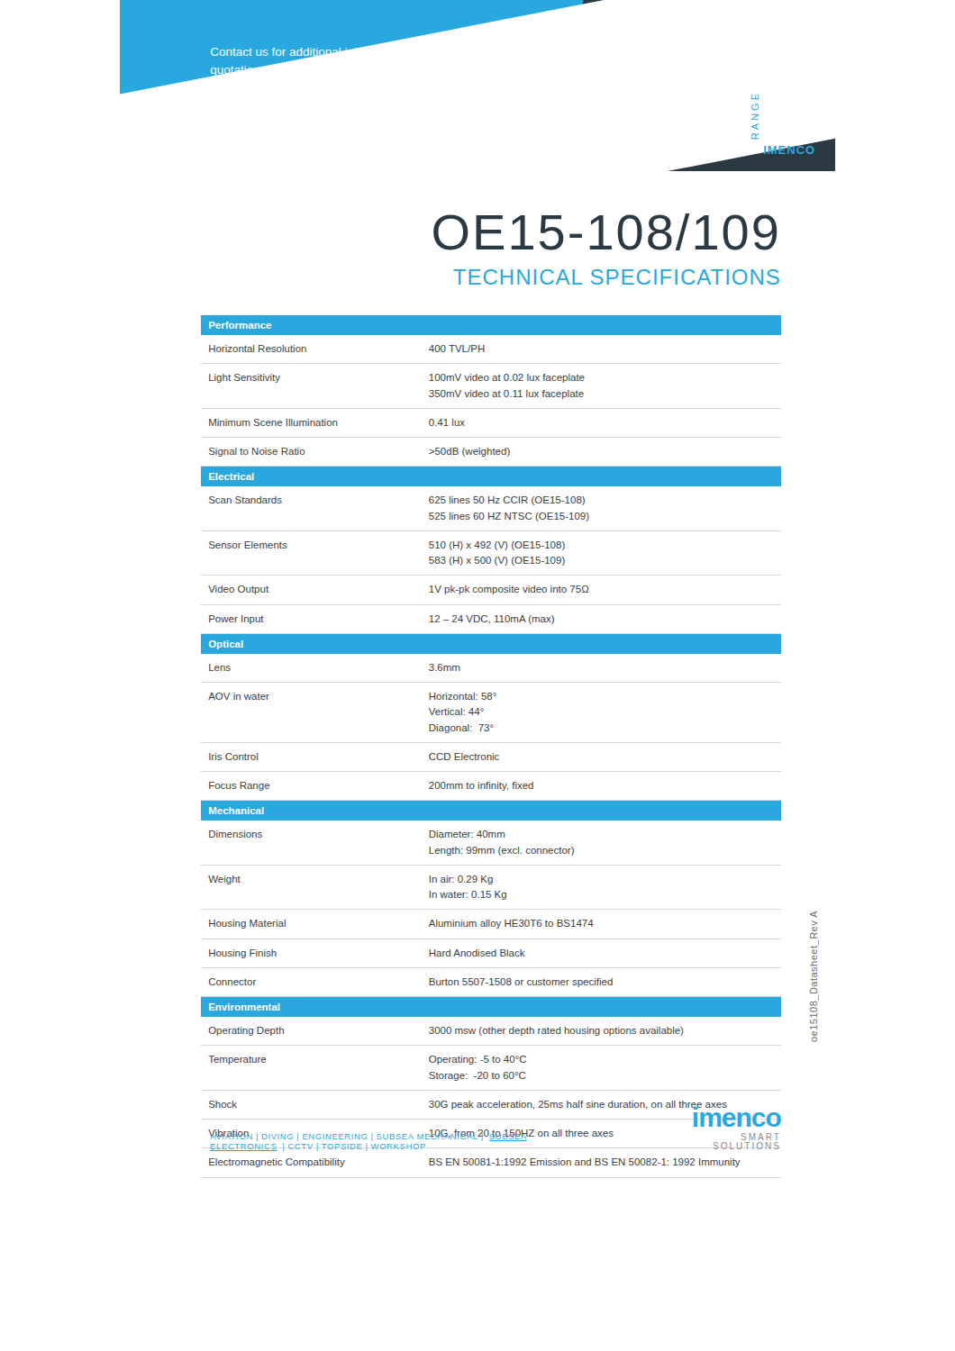Contact us for additional information or to get a quotation. Send an e-mail to camera.sales.uk@imenco.com or find personal contact info on our website. imenco.com
OE RANGE
BY IMENCO
OE15-108/109
TECHNICAL SPECIFICATIONS
| Performance |
| --- |
| Horizontal Resolution | 400 TVL/PH |
| Light Sensitivity | 100mV video at 0.02 lux faceplate 350mV video at 0.11 lux faceplate |
| Minimum Scene Illumination | 0.41 lux |
| Signal to Noise Ratio | >50dB (weighted) |
| Electrical |
| Scan Standards | 625 lines 50 Hz CCIR (OE15-108) 525 lines 60 HZ NTSC (OE15-109) |
| Sensor Elements | 510 (H) x 492 (V) (OE15-108) 583 (H) x 500 (V) (OE15-109) |
| Video Output | 1V pk-pk composite video into 75Ω |
| Power Input | 12 – 24 VDC, 110mA (max) |
| Optical |
| Lens | 3.6mm |
| AOV in water | Horizontal: 58° Vertical: 44° Diagonal: 73° |
| Iris Control | CCD Electronic |
| Focus Range | 200mm to infinity, fixed |
| Mechanical |
| Dimensions | Diameter: 40mm Length: 99mm (excl. connector) |
| Weight | In air: 0.29 Kg In water: 0.15 Kg |
| Housing Material | Aluminium alloy HE30T6 to BS1474 |
| Housing Finish | Hard Anodised Black |
| Connector | Burton 5507-1508 or customer specified |
| Environmental |
| Operating Depth | 3000 msw (other depth rated housing options available) |
| Temperature | Operating: -5 to 40°C Storage: -20 to 60°C |
| Shock | 30G peak acceleration, 25ms half sine duration, on all three axes |
| Vibration | 10G, from 20 to 150HZ on all three axes |
| Electromagnetic Compatibility | BS EN 50081-1:1992 Emission and BS EN 50082-1: 1992 Immunity |
oe15108_Datasheet_Rev A
AVIATION|DIVING|ENGINEERING|SUBSEA MECHANICAL|SUBSEA ELECTRONICS|CCTV|TOPSIDE|WORKSHOP
imenco
SMART SOLUTIONS